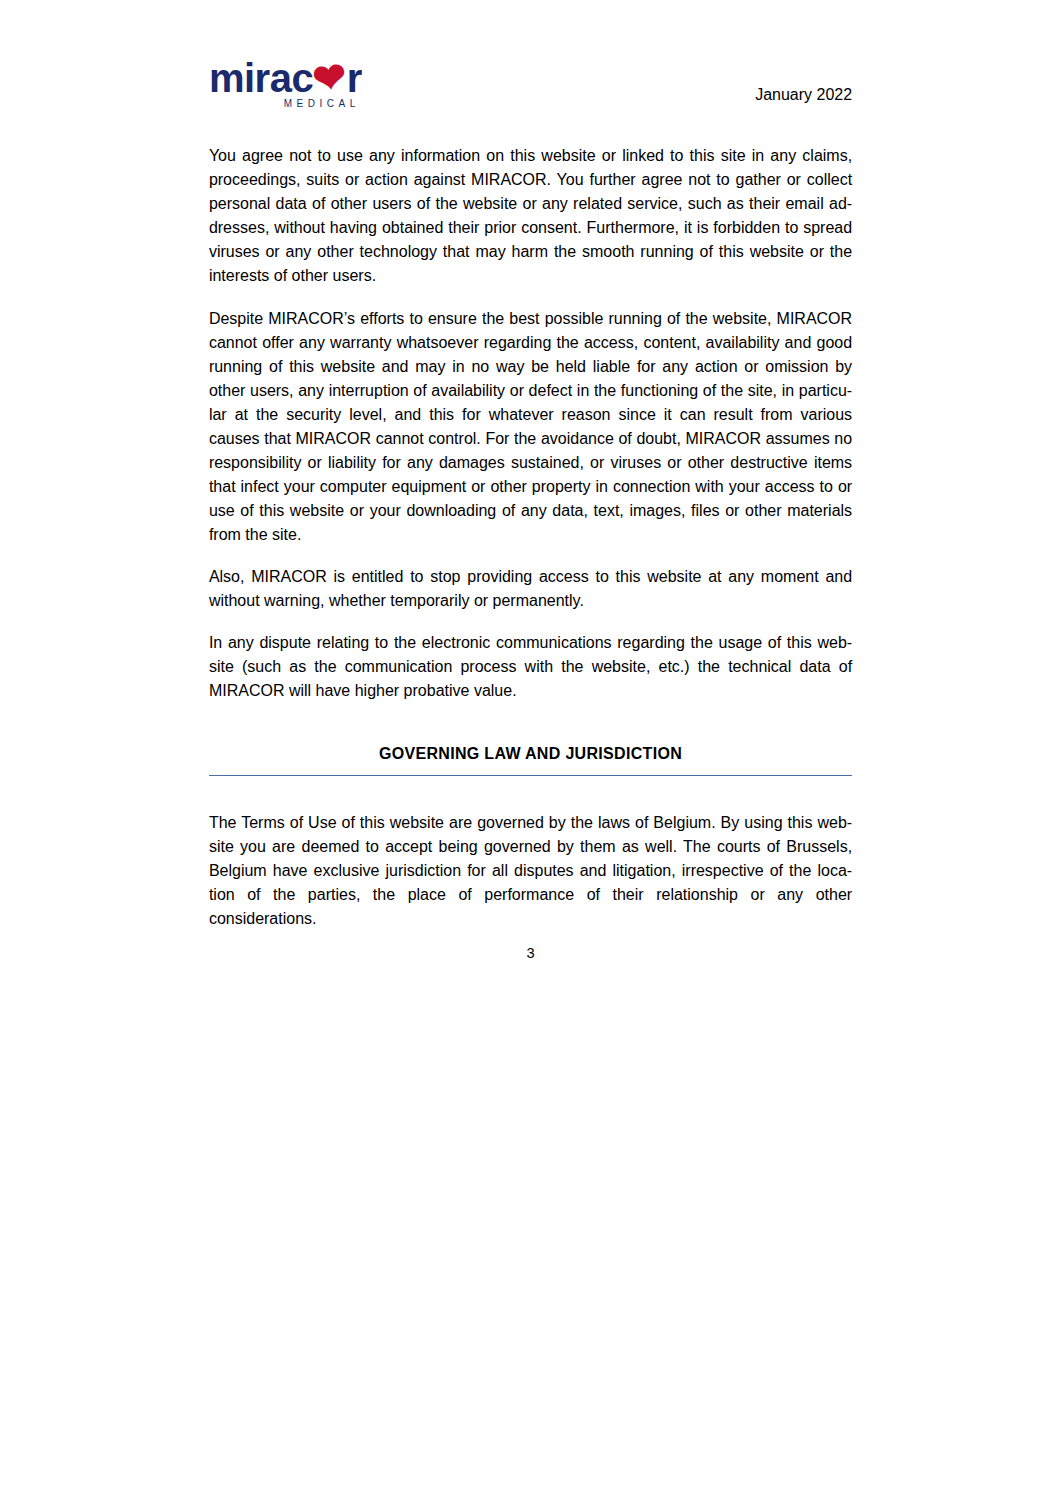mirac❤r
MEDICAL
January 2022
You agree not to use any information on this website or linked to this site in any claims, proceedings, suits or action against MIRACOR. You further agree not to gather or collect personal data of other users of the website or any related service, such as their email addresses, without having obtained their prior consent. Furthermore, it is forbidden to spread viruses or any other technology that may harm the smooth running of this website or the interests of other users.
Despite MIRACOR’s efforts to ensure the best possible running of the website, MIRACOR cannot offer any warranty whatsoever regarding the access, content, availability and good running of this website and may in no way be held liable for any action or omission by other users, any interruption of availability or defect in the functioning of the site, in particular at the security level, and this for whatever reason since it can result from various causes that MIRACOR cannot control. For the avoidance of doubt, MIRACOR assumes no responsibility or liability for any damages sustained, or viruses or other destructive items that infect your computer equipment or other property in connection with your access to or use of this website or your downloading of any data, text, images, files or other materials from the site.
Also, MIRACOR is entitled to stop providing access to this website at any moment and without warning, whether temporarily or permanently.
In any dispute relating to the electronic communications regarding the usage of this website (such as the communication process with the website, etc.) the technical data of MIRACOR will have higher probative value.
GOVERNING LAW AND JURISDICTION
The Terms of Use of this website are governed by the laws of Belgium. By using this website you are deemed to accept being governed by them as well. The courts of Brussels, Belgium have exclusive jurisdiction for all disputes and litigation, irrespective of the location of the parties, the place of performance of their relationship or any other considerations.
3